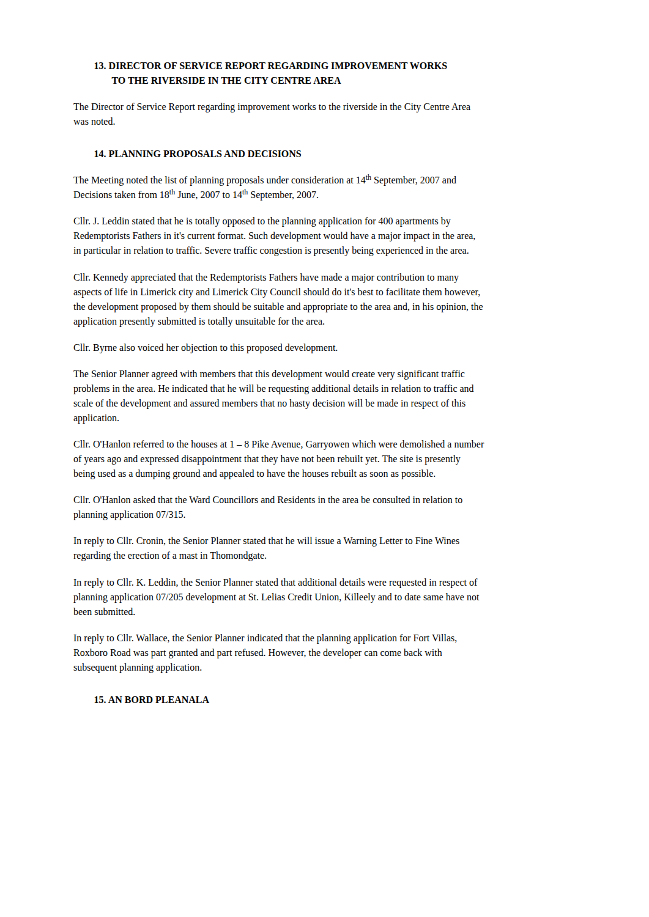13. DIRECTOR OF SERVICE REPORT REGARDING IMPROVEMENT WORKSTO THE RIVERSIDE IN THE CITY CENTRE AREA
The Director of Service Report regarding improvement works to the riverside in the City Centre Area was noted.
14. PLANNING PROPOSALS AND DECISIONS
The Meeting noted the list of planning proposals under consideration at 14th September, 2007 and Decisions taken from 18th June, 2007 to 14th September, 2007.
Cllr. J. Leddin stated that he is totally opposed to the planning application for 400 apartments by Redemptorists Fathers in it's current format. Such development would have a major impact in the area, in particular in relation to traffic. Severe traffic congestion is presently being experienced in the area.
Cllr. Kennedy appreciated that the Redemptorists Fathers have made a major contribution to many aspects of life in Limerick city and Limerick City Council should do it's best to facilitate them however, the development proposed by them should be suitable and appropriate to the area and, in his opinion, the application presently submitted is totally unsuitable for the area.
Cllr. Byrne also voiced her objection to this proposed development.
The Senior Planner agreed with members that this development would create very significant traffic problems in the area. He indicated that he will be requesting additional details in relation to traffic and scale of the development and assured members that no hasty decision will be made in respect of this application.
Cllr. O'Hanlon referred to the houses at 1 – 8 Pike Avenue, Garryowen which were demolished a number of years ago and expressed disappointment that they have not been rebuilt yet. The site is presently being used as a dumping ground and appealed to have the houses rebuilt as soon as possible.
Cllr. O'Hanlon asked that the Ward Councillors and Residents in the area be consulted in relation to planning application 07/315.
In reply to Cllr. Cronin, the Senior Planner stated that he will issue a Warning Letter to Fine Wines regarding the erection of a mast in Thomondgate.
In reply to Cllr. K. Leddin, the Senior Planner stated that additional details were requested in respect of planning application 07/205 development at St. Lelias Credit Union, Killeely and to date same have not been submitted.
In reply to Cllr. Wallace, the Senior Planner indicated that the planning application for Fort Villas, Roxboro Road was part granted and part refused. However, the developer can come back with subsequent planning application.
15. AN BORD PLEANALA